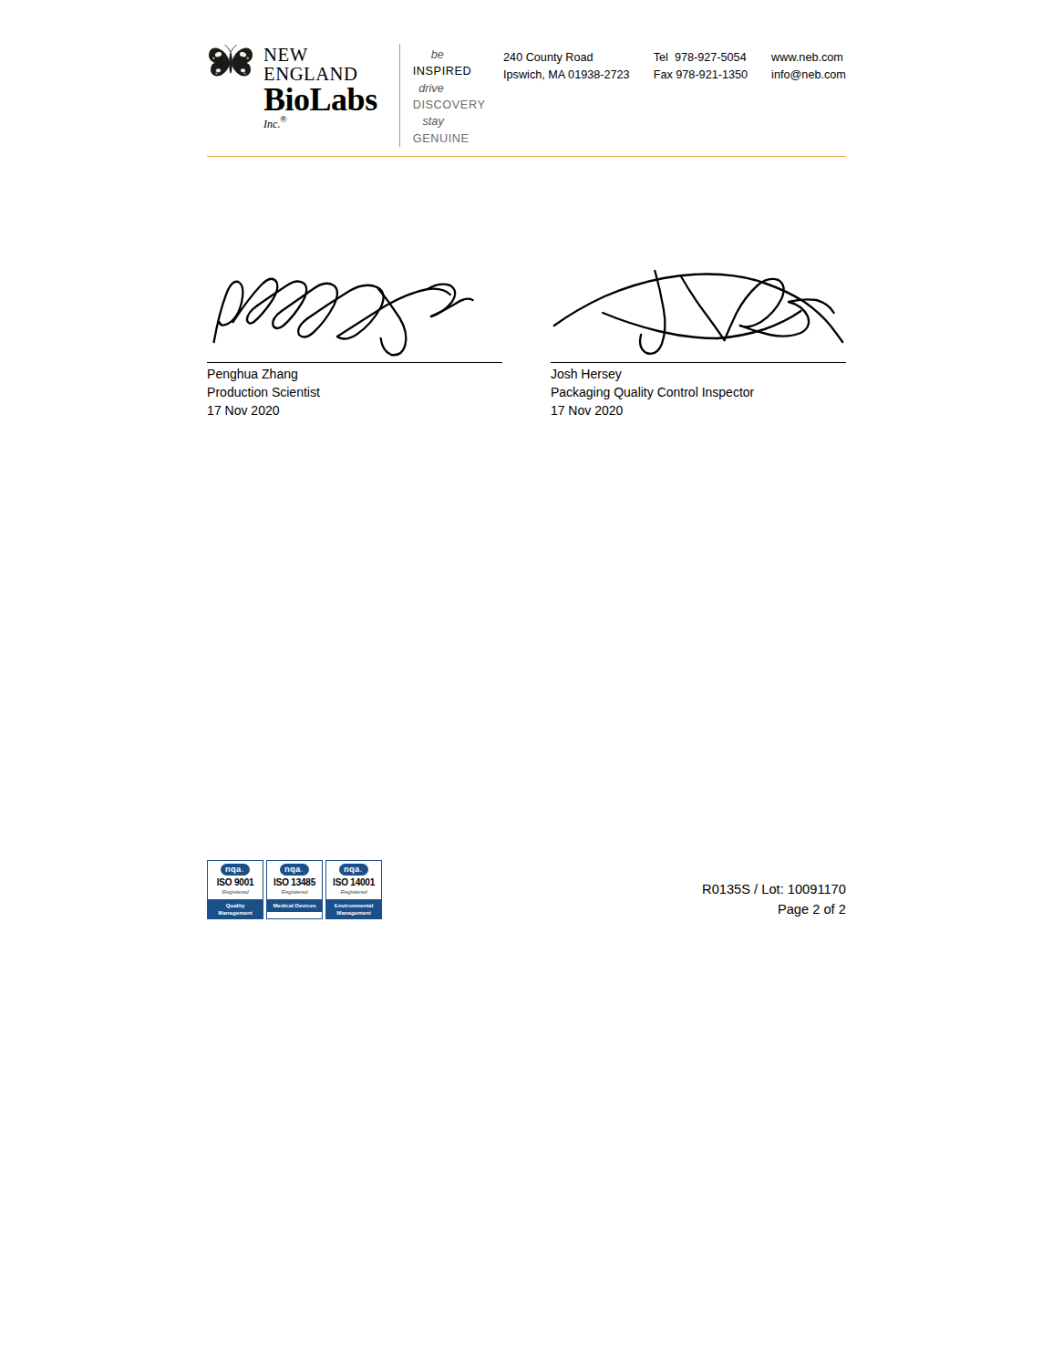NEW ENGLAND BioLabs Inc.®
be INSPIRED
drive DISCOVERY
stay GENUINE
240 County Road
Ipswich, MA 01938-2723
Tel 978-927-5054
Fax 978-921-1350
www.neb.com
info@neb.com
Penghua Zhang
Production Scientist
17 Nov 2020
Josh Hersey
Packaging Quality Control Inspector
17 Nov 2020
nqa.
ISO 9001
Registered
Quality
Management
nqa.
ISO 13485
Registered
Medical Devices
nqa.
ISO 14001
Registered
Environmental
Management
R0135S / Lot: 10091170
Page 2 of 2